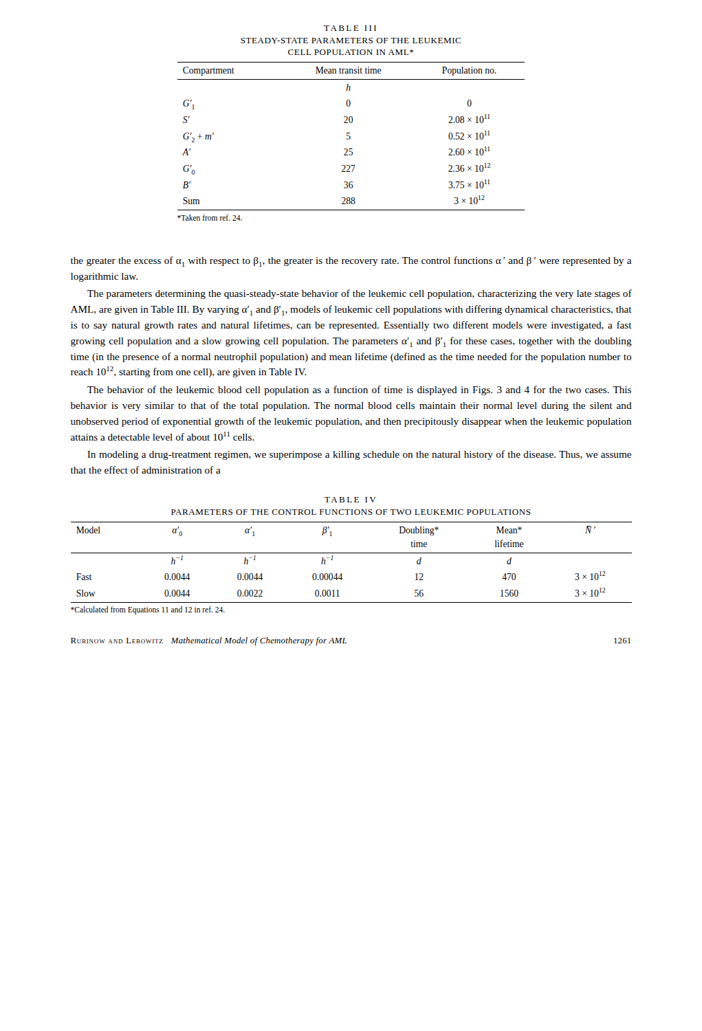TABLE III STEADY-STATE PARAMETERS OF THE LEUKEMIC
CELL POPULATION IN AML*
| Compartment | Mean transit time | Population no. |
| --- | --- | --- |
| | h | |
| G ′ 1 | 0 | 0 |
| S′ | 20 | 2.08 × 10 11 |
| G ′ 2 + m′ | 5 | 0.52 × 10 11 |
| A′ | 25 | 2.60 × 10 11 |
| G ′ 0 | 227 | 2.36 × 10 12 |
| B′ | 36 | 3.75 × 10 11 |
| Sum | 288 | 3 × 10 12 |
*Taken from ref. 24.
the greater the excess of α1 with respect to β1, the greater is the recovery rate. The control functions α ′ and β ′ were represented by a logarithmic law.
The parameters determining the quasi-steady-state behavior of the leukemic cell population, characterizing the very late stages of AML, are given in Table III. By varying α′1 and β′1, models of leukemic cell populations with differing dynamical characteristics, that is to say natural growth rates and natural lifetimes, can be represented. Essentially two different models were investigated, a fast growing cell population and a slow growing cell population. The parameters α′1 and β′1 for these cases, together with the doubling time (in the presence of a normal neutrophil population) and mean lifetime (defined as the time needed for the population number to reach 1012, starting from one cell), are given in Table IV.
The behavior of the leukemic blood cell population as a function of time is displayed in Figs. 3 and 4 for the two cases. This behavior is very similar to that of the total population. The normal blood cells maintain their normal level during the silent and unobserved period of exponential growth of the leukemic population, and then precipitously disappear when the leukemic population attains a detectable level of about 1011 cells.
In modeling a drug-treatment regimen, we superimpose a killing schedule on the natural history of the disease. Thus, we assume that the effect of administration of a
TABLE IV PARAMETERS OF THE CONTROL FUNCTIONS OF TWO LEUKEMIC POPULATIONS
| Model | α ′ 0 | α ′ 1 | β ′ 1 | Doubling* time | Mean* lifetime | N̄ ′ |
| --- | --- | --- | --- | --- | --- | --- |
| | h −1 | h −1 | h −1 | d | d | |
| Fast | 0.0044 | 0.0044 | 0.00044 | 12 | 470 | 3 × 10 12 |
| Slow | 0.0044 | 0.0022 | 0.0011 | 56 | 1560 | 3 × 10 12 |
*Calculated from Equations 11 and 12 in ref. 24.
Rubinow and Lebowitz Mathematical Model of Chemotherapy for AML
1261